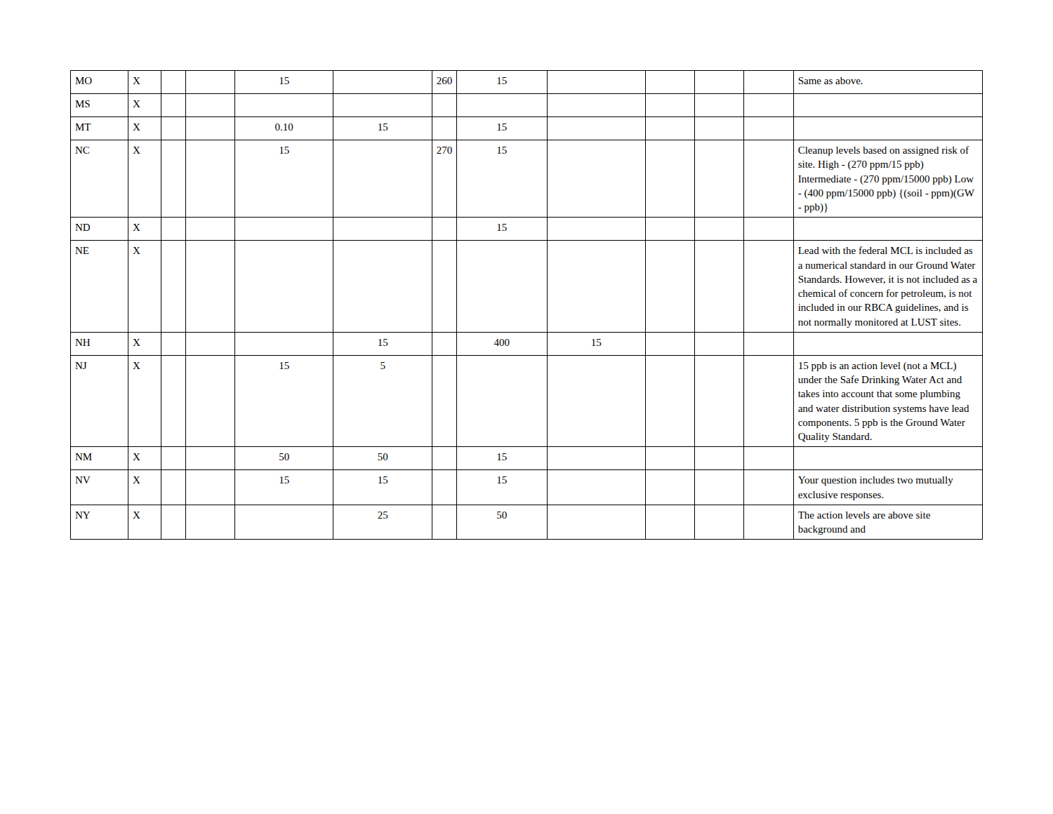| MO | X | | | 15 | | 260 | 15 | | | | | Same as above. |
| MS | X | | | | | | | | | | | |
| MT | X | | | 0.10 | 15 | | 15 | | | | | |
| NC | X | | | 15 | | 270 | 15 | | | | | Cleanup levels based on assigned risk of site. High - (270 ppm/15 ppb) Intermediate - (270 ppm/15000 ppb) Low - (400 ppm/15000 ppb) {(soil - ppm)(GW - ppb)} |
| ND | X | | | | | | 15 | | | | | |
| NE | X | | | | | | | | | | | Lead with the federal MCL is included as a numerical standard in our Ground Water Standards. However, it is not included as a chemical of concern for petroleum, is not included in our RBCA guidelines, and is not normally monitored at LUST sites. |
| NH | X | | | | 15 | | 400 | 15 | | | | |
| NJ | X | | | 15 | 5 | | | | | | | 15 ppb is an action level (not a MCL) under the Safe Drinking Water Act and takes into account that some plumbing and water distribution systems have lead components. 5 ppb is the Ground Water Quality Standard. |
| NM | X | | | 50 | 50 | | 15 | | | | | |
| NV | X | | | 15 | 15 | | 15 | | | | | Your question includes two mutually exclusive responses. |
| NY | X | | | | 25 | | 50 | | | | | The action levels are above site background and |